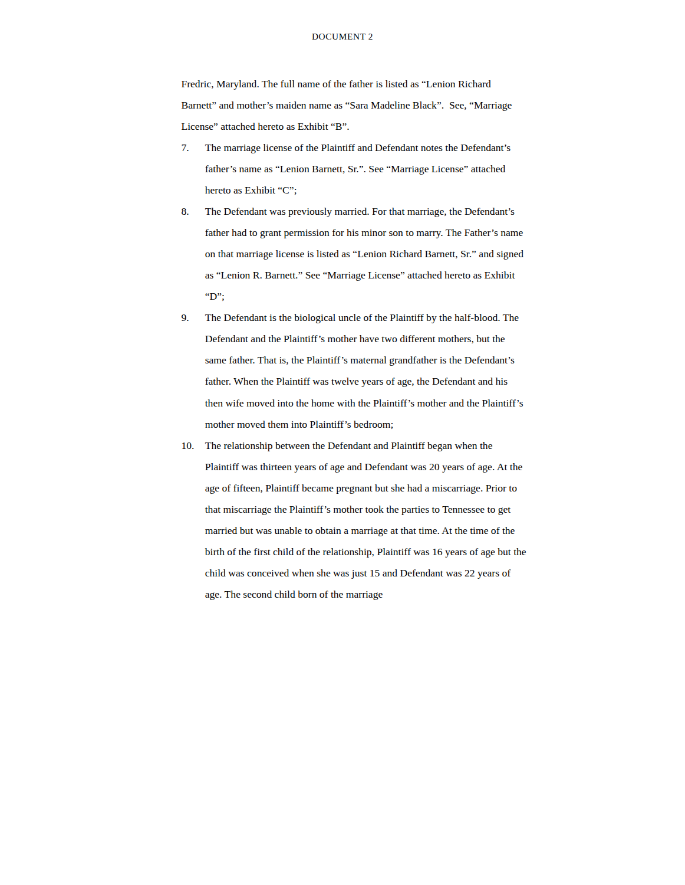DOCUMENT 2
Fredric, Maryland. The full name of the father is listed as “Lenion Richard Barnett” and mother’s maiden name as “Sara Madeline Black”. See, “Marriage License” attached hereto as Exhibit “B”.
7. The marriage license of the Plaintiff and Defendant notes the Defendant’s father’s name as “Lenion Barnett, Sr.”. See “Marriage License” attached hereto as Exhibit “C”;
8. The Defendant was previously married. For that marriage, the Defendant’s father had to grant permission for his minor son to marry. The Father’s name on that marriage license is listed as “Lenion Richard Barnett, Sr.” and signed as “Lenion R. Barnett.” See “Marriage License” attached hereto as Exhibit “D”;
9. The Defendant is the biological uncle of the Plaintiff by the half-blood. The Defendant and the Plaintiff’s mother have two different mothers, but the same father. That is, the Plaintiff’s maternal grandfather is the Defendant’s father. When the Plaintiff was twelve years of age, the Defendant and his then wife moved into the home with the Plaintiff’s mother and the Plaintiff’s mother moved them into Plaintiff’s bedroom;
10. The relationship between the Defendant and Plaintiff began when the Plaintiff was thirteen years of age and Defendant was 20 years of age. At the age of fifteen, Plaintiff became pregnant but she had a miscarriage. Prior to that miscarriage the Plaintiff’s mother took the parties to Tennessee to get married but was unable to obtain a marriage at that time. At the time of the birth of the first child of the relationship, Plaintiff was 16 years of age but the child was conceived when she was just 15 and Defendant was 22 years of age. The second child born of the marriage